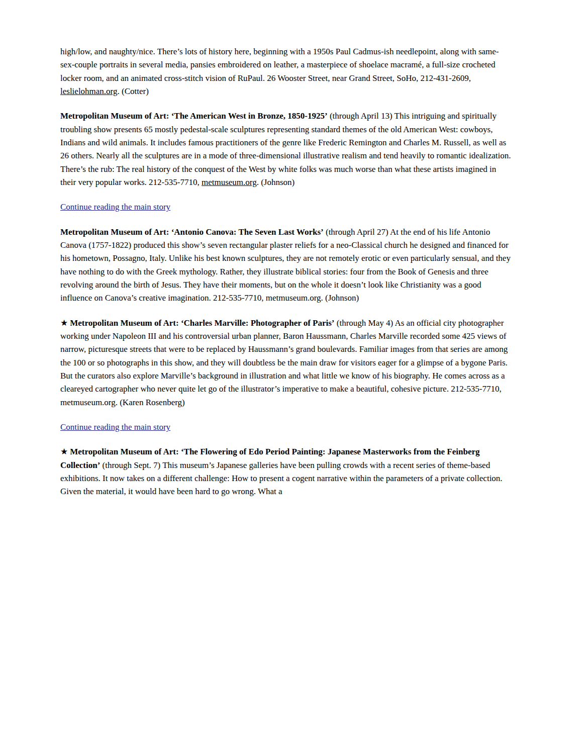high/low, and naughty/nice. There’s lots of history here, beginning with a 1950s Paul Cadmus-ish needlepoint, along with same-sex-couple portraits in several media, pansies embroidered on leather, a masterpiece of shoelace macramé, a full-size crocheted locker room, and an animated cross-stitch vision of RuPaul. 26 Wooster Street, near Grand Street, SoHo, 212-431-2609, leslielohman.org. (Cotter)
Metropolitan Museum of Art: ‘The American West in Bronze, 1850-1925’ (through April 13) This intriguing and spiritually troubling show presents 65 mostly pedestal-scale sculptures representing standard themes of the old American West: cowboys, Indians and wild animals. It includes famous practitioners of the genre like Frederic Remington and Charles M. Russell, as well as 26 others. Nearly all the sculptures are in a mode of three-dimensional illustrative realism and tend heavily to romantic idealization. There’s the rub: The real history of the conquest of the West by white folks was much worse than what these artists imagined in their very popular works. 212-535-7710, metmuseum.org. (Johnson)
Continue reading the main story
Metropolitan Museum of Art: ‘Antonio Canova: The Seven Last Works’ (through April 27) At the end of his life Antonio Canova (1757-1822) produced this show’s seven rectangular plaster reliefs for a neo-Classical church he designed and financed for his hometown, Possagno, Italy. Unlike his best known sculptures, they are not remotely erotic or even particularly sensual, and they have nothing to do with the Greek mythology. Rather, they illustrate biblical stories: four from the Book of Genesis and three revolving around the birth of Jesus. They have their moments, but on the whole it doesn’t look like Christianity was a good influence on Canova’s creative imagination. 212-535-7710, metmuseum.org. (Johnson)
★ Metropolitan Museum of Art: ‘Charles Marville: Photographer of Paris’ (through May 4) As an official city photographer working under Napoleon III and his controversial urban planner, Baron Haussmann, Charles Marville recorded some 425 views of narrow, picturesque streets that were to be replaced by Haussmann’s grand boulevards. Familiar images from that series are among the 100 or so photographs in this show, and they will doubtless be the main draw for visitors eager for a glimpse of a bygone Paris. But the curators also explore Marville’s background in illustration and what little we know of his biography. He comes across as a cleareyed cartographer who never quite let go of the illustrator’s imperative to make a beautiful, cohesive picture. 212-535-7710, metmuseum.org. (Karen Rosenberg)
Continue reading the main story
★ Metropolitan Museum of Art: ‘The Flowering of Edo Period Painting: Japanese Masterworks from the Feinberg Collection’ (through Sept. 7) This museum’s Japanese galleries have been pulling crowds with a recent series of theme-based exhibitions. It now takes on a different challenge: How to present a cogent narrative within the parameters of a private collection. Given the material, it would have been hard to go wrong. What a